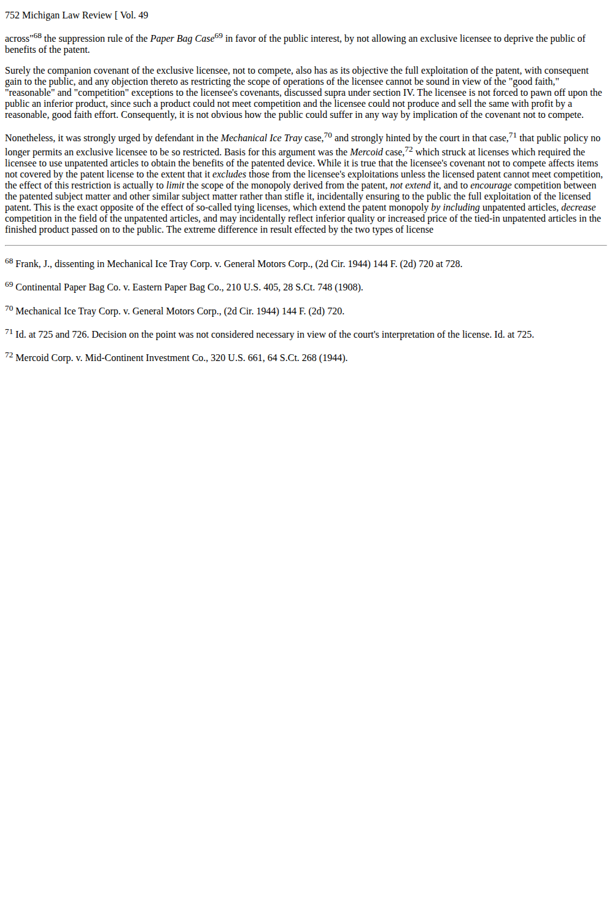752 Michigan Law Review [ Vol. 49
across"68 the suppression rule of the Paper Bag Case69 in favor of the public interest, by not allowing an exclusive licensee to deprive the public of benefits of the patent.
Surely the companion covenant of the exclusive licensee, not to compete, also has as its objective the full exploitation of the patent, with consequent gain to the public, and any objection thereto as restricting the scope of operations of the licensee cannot be sound in view of the "good faith," "reasonable" and "competition" exceptions to the licensee's covenants, discussed supra under section IV. The licensee is not forced to pawn off upon the public an inferior product, since such a product could not meet competition and the licensee could not produce and sell the same with profit by a reasonable, good faith effort. Consequently, it is not obvious how the public could suffer in any way by implication of the covenant not to compete.
Nonetheless, it was strongly urged by defendant in the Mechanical Ice Tray case,70 and strongly hinted by the court in that case,71 that public policy no longer permits an exclusive licensee to be so restricted. Basis for this argument was the Mercoid case,72 which struck at licenses which required the licensee to use unpatented articles to obtain the benefits of the patented device. While it is true that the licensee's covenant not to compete affects items not covered by the patent license to the extent that it excludes those from the licensee's exploitations unless the licensed patent cannot meet competition, the effect of this restriction is actually to limit the scope of the monopoly derived from the patent, not extend it, and to encourage competition between the patented subject matter and other similar subject matter rather than stifle it, incidentally ensuring to the public the full exploitation of the licensed patent. This is the exact opposite of the effect of so-called tying licenses, which extend the patent monopoly by including unpatented articles, decrease competition in the field of the unpatented articles, and may incidentally reflect inferior quality or increased price of the tied-in unpatented articles in the finished product passed on to the public. The extreme difference in result effected by the two types of license
68 Frank, J., dissenting in Mechanical Ice Tray Corp. v. General Motors Corp., (2d Cir. 1944) 144 F. (2d) 720 at 728.
69 Continental Paper Bag Co. v. Eastern Paper Bag Co., 210 U.S. 405, 28 S.Ct. 748 (1908).
70 Mechanical Ice Tray Corp. v. General Motors Corp., (2d Cir. 1944) 144 F. (2d) 720.
71 Id. at 725 and 726. Decision on the point was not considered necessary in view of the court's interpretation of the license. Id. at 725.
72 Mercoid Corp. v. Mid-Continent Investment Co., 320 U.S. 661, 64 S.Ct. 268 (1944).